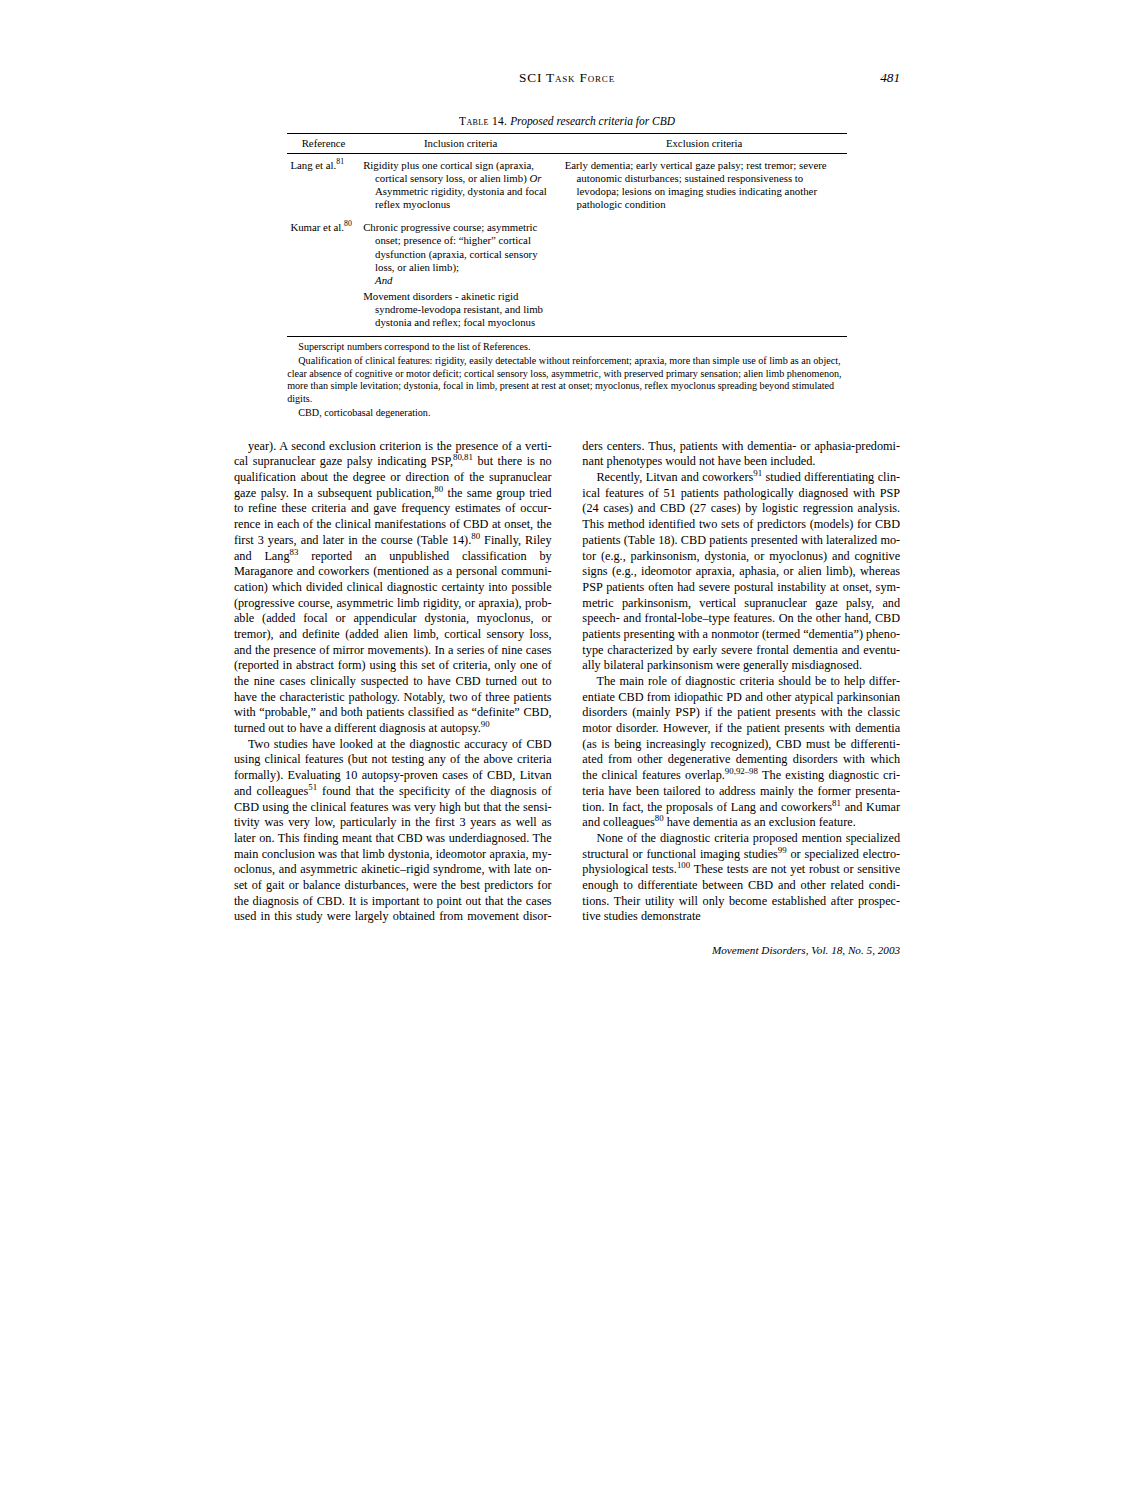SCI Task Force 481
Table 14. Proposed research criteria for CBD
| Reference | Inclusion criteria | Exclusion criteria |
| --- | --- | --- |
| Lang et al. 81 | Rigidity plus one cortical sign (apraxia, cortical sensory loss, or alien limb) Or Asymmetric rigidity, dystonia and focal reflex myoclonus | Early dementia; early vertical gaze palsy; rest tremor; severe autonomic disturbances; sustained responsiveness to levodopa; lesions on imaging studies indicating another pathologic condition |
| Kumar et al. 80 | Chronic progressive course; asymmetric onset; presence of: “higher” cortical dysfunction (apraxia, cortical sensory loss, or alien limb); And Movement disorders - akinetic rigid syndrome-levodopa resistant, and limb dystonia and reflex; focal myoclonus | |
Superscript numbers correspond to the list of References.
Qualification of clinical features: rigidity, easily detectable without reinforcement; apraxia, more than simple use of limb as an object, clear absence of cognitive or motor deficit; cortical sensory loss, asymmetric, with preserved primary sensation; alien limb phenomenon, more than simple levitation; dystonia, focal in limb, present at rest at onset; myoclonus, reflex myoclonus spreading beyond stimulated digits.
CBD, corticobasal degeneration.
year). A second exclusion criterion is the presence of a vertical supranuclear gaze palsy indicating PSP,80,81 but there is no qualification about the degree or direction of the supranuclear gaze palsy. In a subsequent publication,80 the same group tried to refine these criteria and gave frequency estimates of occurrence in each of the clinical manifestations of CBD at onset, the first 3 years, and later in the course (Table 14).80 Finally, Riley and Lang83 reported an unpublished classification by Maraganore and coworkers (mentioned as a personal communication) which divided clinical diagnostic certainty into possible (progressive course, asymmetric limb rigidity, or apraxia), probable (added focal or appendicular dystonia, myoclonus, or tremor), and definite (added alien limb, cortical sensory loss, and the presence of mirror movements). In a series of nine cases (reported in abstract form) using this set of criteria, only one of the nine cases clinically suspected to have CBD turned out to have the characteristic pathology. Notably, two of three patients with “probable,” and both patients classified as “definite” CBD, turned out to have a different diagnosis at autopsy.90
Two studies have looked at the diagnostic accuracy of CBD using clinical features (but not testing any of the above criteria formally). Evaluating 10 autopsy-proven cases of CBD, Litvan and colleagues51 found that the specificity of the diagnosis of CBD using the clinical features was very high but that the sensitivity was very low, particularly in the first 3 years as well as later on. This finding meant that CBD was underdiagnosed. The main conclusion was that limb dystonia, ideomotor apraxia, myoclonus, and asymmetric akinetic–rigid syndrome, with late onset of gait or balance disturbances, were the best predictors for the diagnosis of CBD. It is important to point out that the cases used in this study were largely obtained from movement disorders centers. Thus, patients with dementia- or aphasia-predominant phenotypes would not have been included.
Recently, Litvan and coworkers91 studied differentiating clinical features of 51 patients pathologically diagnosed with PSP (24 cases) and CBD (27 cases) by logistic regression analysis. This method identified two sets of predictors (models) for CBD patients (Table 18). CBD patients presented with lateralized motor (e.g., parkinsonism, dystonia, or myoclonus) and cognitive signs (e.g., ideomotor apraxia, aphasia, or alien limb), whereas PSP patients often had severe postural instability at onset, symmetric parkinsonism, vertical supranuclear gaze palsy, and speech- and frontal-lobe–type features. On the other hand, CBD patients presenting with a nonmotor (termed “dementia”) phenotype characterized by early severe frontal dementia and eventually bilateral parkinsonism were generally misdiagnosed.
The main role of diagnostic criteria should be to help differentiate CBD from idiopathic PD and other atypical parkinsonian disorders (mainly PSP) if the patient presents with the classic motor disorder. However, if the patient presents with dementia (as is being increasingly recognized), CBD must be differentiated from other degenerative dementing disorders with which the clinical features overlap.90,92–98 The existing diagnostic criteria have been tailored to address mainly the former presentation. In fact, the proposals of Lang and coworkers81 and Kumar and colleagues80 have dementia as an exclusion feature.
None of the diagnostic criteria proposed mention specialized structural or functional imaging studies99 or specialized electrophysiological tests.100 These tests are not yet robust or sensitive enough to differentiate between CBD and other related conditions. Their utility will only become established after prospective studies demonstrate
Movement Disorders, Vol. 18, No. 5, 2003